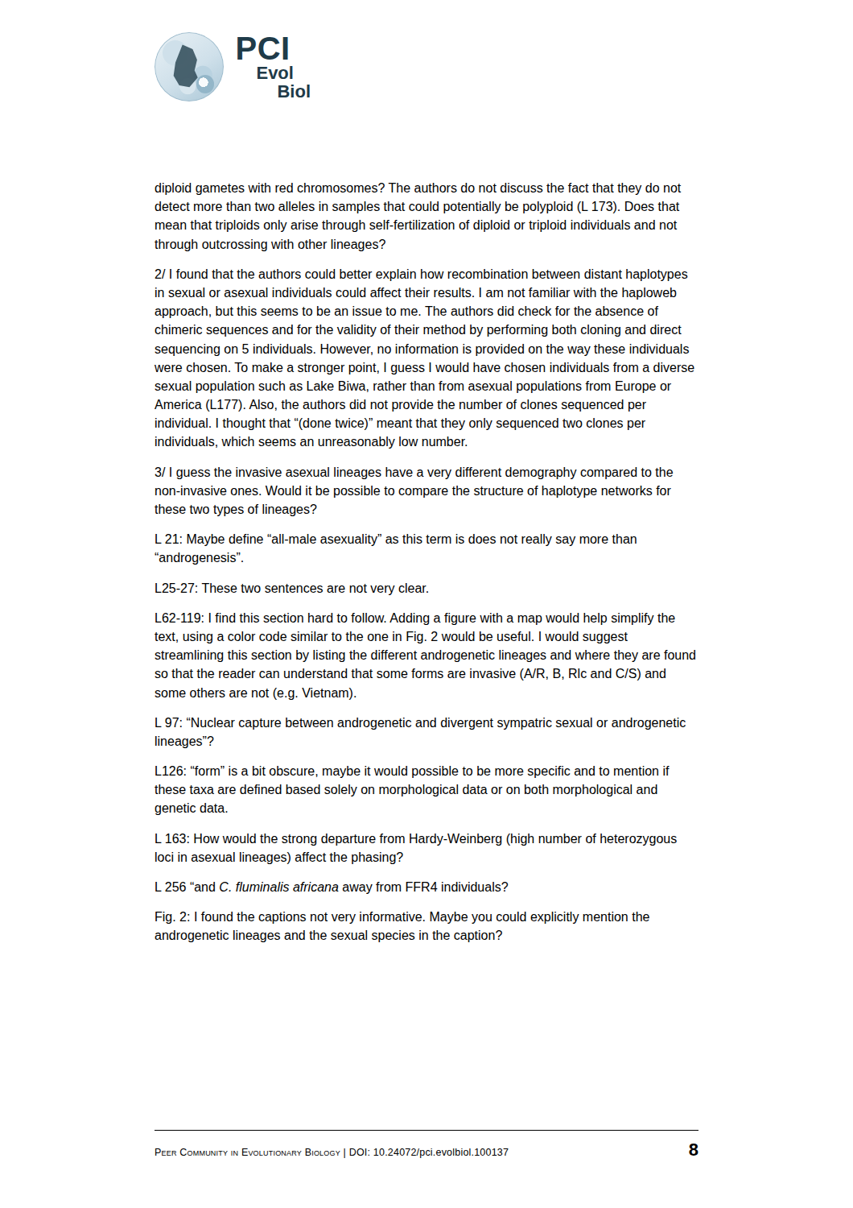PCI Evol Biol
diploid gametes with red chromosomes? The authors do not discuss the fact that they do not detect more than two alleles in samples that could potentially be polyploid (L 173). Does that mean that triploids only arise through self-fertilization of diploid or triploid individuals and not through outcrossing with other lineages?
2/ I found that the authors could better explain how recombination between distant haplotypes in sexual or asexual individuals could affect their results. I am not familiar with the haploweb approach, but this seems to be an issue to me. The authors did check for the absence of chimeric sequences and for the validity of their method by performing both cloning and direct sequencing on 5 individuals. However, no information is provided on the way these individuals were chosen. To make a stronger point, I guess I would have chosen individuals from a diverse sexual population such as Lake Biwa, rather than from asexual populations from Europe or America (L177). Also, the authors did not provide the number of clones sequenced per individual. I thought that “(done twice)” meant that they only sequenced two clones per individuals, which seems an unreasonably low number.
3/ I guess the invasive asexual lineages have a very different demography compared to the non-invasive ones. Would it be possible to compare the structure of haplotype networks for these two types of lineages?
L 21: Maybe define “all-male asexuality” as this term is does not really say more than “androgenesis”.
L25-27: These two sentences are not very clear.
L62-119: I find this section hard to follow. Adding a figure with a map would help simplify the text, using a color code similar to the one in Fig. 2 would be useful. I would suggest streamlining this section by listing the different androgenetic lineages and where they are found so that the reader can understand that some forms are invasive (A/R, B, Rlc and C/S) and some others are not (e.g. Vietnam).
L 97: “Nuclear capture between androgenetic and divergent sympatric sexual or androgenetic lineages”?
L126: “form” is a bit obscure, maybe it would possible to be more specific and to mention if these taxa are defined based solely on morphological data or on both morphological and genetic data.
L 163: How would the strong departure from Hardy-Weinberg (high number of heterozygous loci in asexual lineages) affect the phasing?
L 256 “and C. fluminalis africana away from FFR4 individuals?
Fig. 2: I found the captions not very informative. Maybe you could explicitly mention the androgenetic lineages and the sexual species in the caption?
Peer Community in Evolutionary Biology | DOI: 10.24072/pci.evolbiol.100137
8